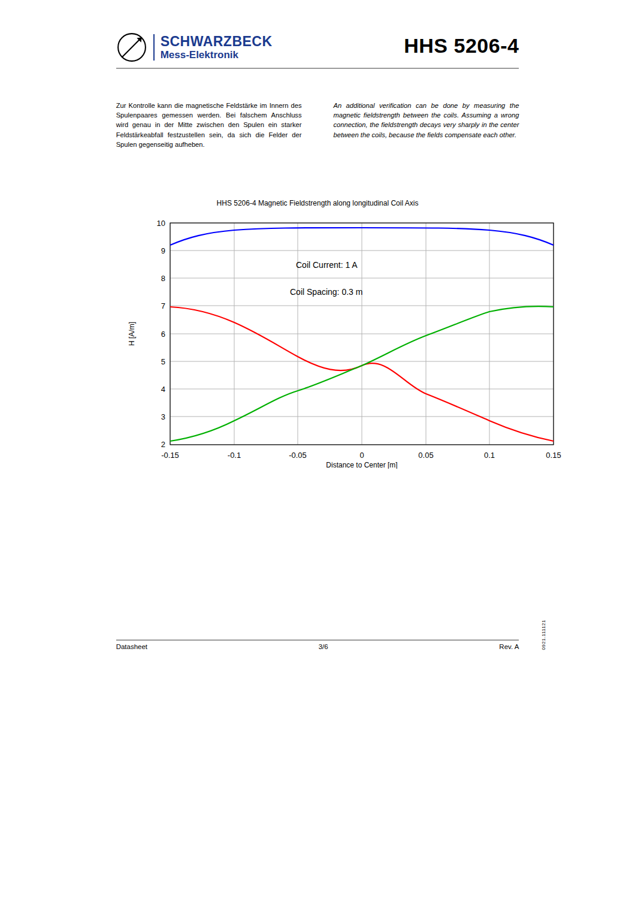SCHWARZBECK
Mess-Elektronik
HHS 5206-4
Zur Kontrolle kann die magnetische Feldstärke im Innern des Spulenpaares gemessen werden. Bei falschem Anschluss wird genau in der Mitte zwischen den Spulen ein starker Feldstärkeabfall festzustellen sein, da sich die Felder der Spulen gegenseitig aufheben.
An additional verification can be done by measuring the magnetic fieldstrength between the coils. Assuming a wrong connection, the fieldstrength decays very sharply in the center between the coils, because the fields compensate each other.
HHS 5206-4 Magnetic Fieldstrength along longitudinal Coil Axis
10 9 8 7 6 5 4 3 2 -0.15 -0.1 -0.05 0 0.05 0.1 0.15 Distance to Center [m] H [A/m] Coil Current: 1 A Coil Spacing: 0.3 m
Datasheet
3/6
Rev. A
0921.111121